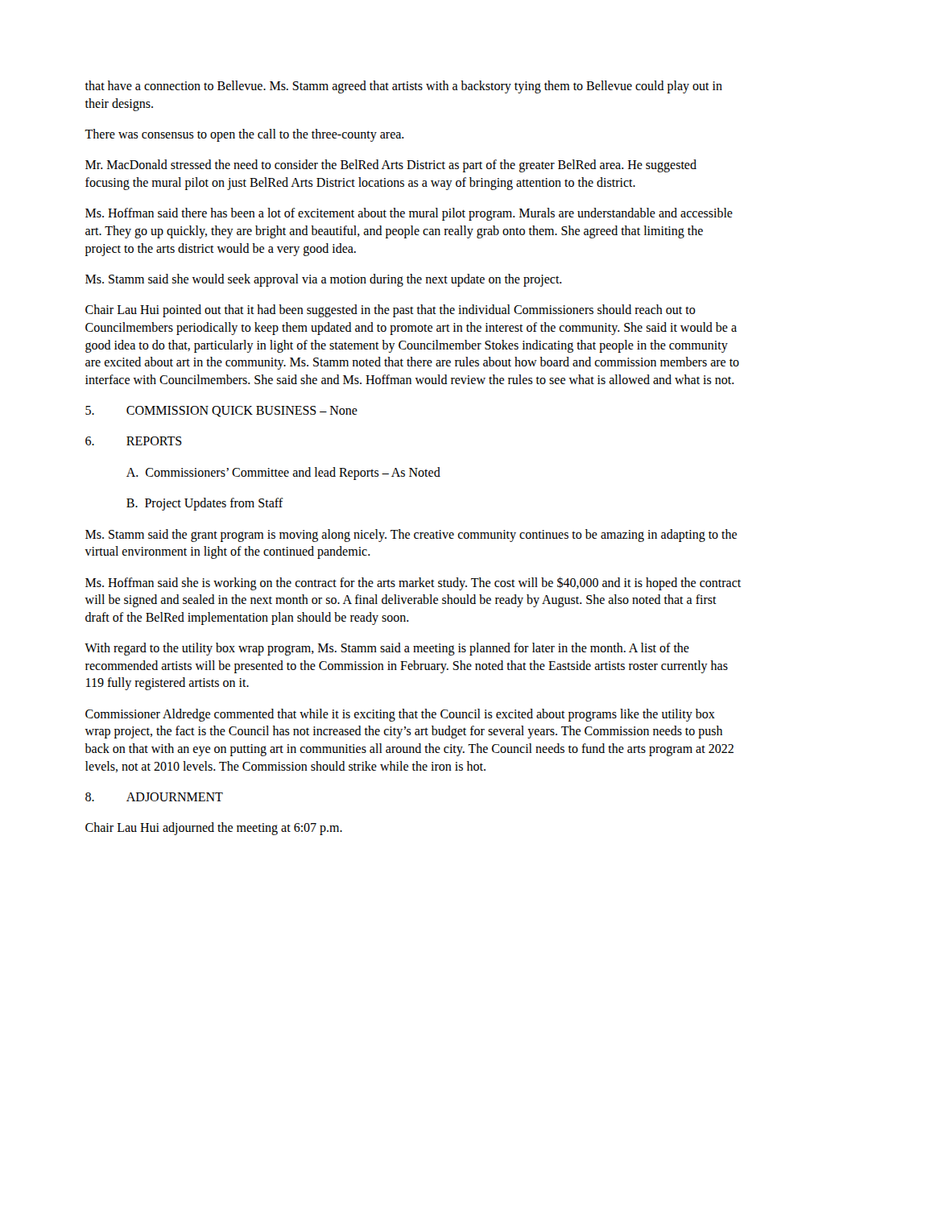that have a connection to Bellevue. Ms. Stamm agreed that artists with a backstory tying them to Bellevue could play out in their designs.
There was consensus to open the call to the three-county area.
Mr. MacDonald stressed the need to consider the BelRed Arts District as part of the greater BelRed area. He suggested focusing the mural pilot on just BelRed Arts District locations as a way of bringing attention to the district.
Ms. Hoffman said there has been a lot of excitement about the mural pilot program. Murals are understandable and accessible art. They go up quickly, they are bright and beautiful, and people can really grab onto them. She agreed that limiting the project to the arts district would be a very good idea.
Ms. Stamm said she would seek approval via a motion during the next update on the project.
Chair Lau Hui pointed out that it had been suggested in the past that the individual Commissioners should reach out to Councilmembers periodically to keep them updated and to promote art in the interest of the community. She said it would be a good idea to do that, particularly in light of the statement by Councilmember Stokes indicating that people in the community are excited about art in the community. Ms. Stamm noted that there are rules about how board and commission members are to interface with Councilmembers. She said she and Ms. Hoffman would review the rules to see what is allowed and what is not.
5. COMMISSION QUICK BUSINESS – None
6. REPORTS
A. Commissioners’ Committee and lead Reports – As Noted
B. Project Updates from Staff
Ms. Stamm said the grant program is moving along nicely. The creative community continues to be amazing in adapting to the virtual environment in light of the continued pandemic.
Ms. Hoffman said she is working on the contract for the arts market study. The cost will be $40,000 and it is hoped the contract will be signed and sealed in the next month or so. A final deliverable should be ready by August. She also noted that a first draft of the BelRed implementation plan should be ready soon.
With regard to the utility box wrap program, Ms. Stamm said a meeting is planned for later in the month. A list of the recommended artists will be presented to the Commission in February. She noted that the Eastside artists roster currently has 119 fully registered artists on it.
Commissioner Aldredge commented that while it is exciting that the Council is excited about programs like the utility box wrap project, the fact is the Council has not increased the city’s art budget for several years. The Commission needs to push back on that with an eye on putting art in communities all around the city. The Council needs to fund the arts program at 2022 levels, not at 2010 levels. The Commission should strike while the iron is hot.
8. ADJOURNMENT
Chair Lau Hui adjourned the meeting at 6:07 p.m.